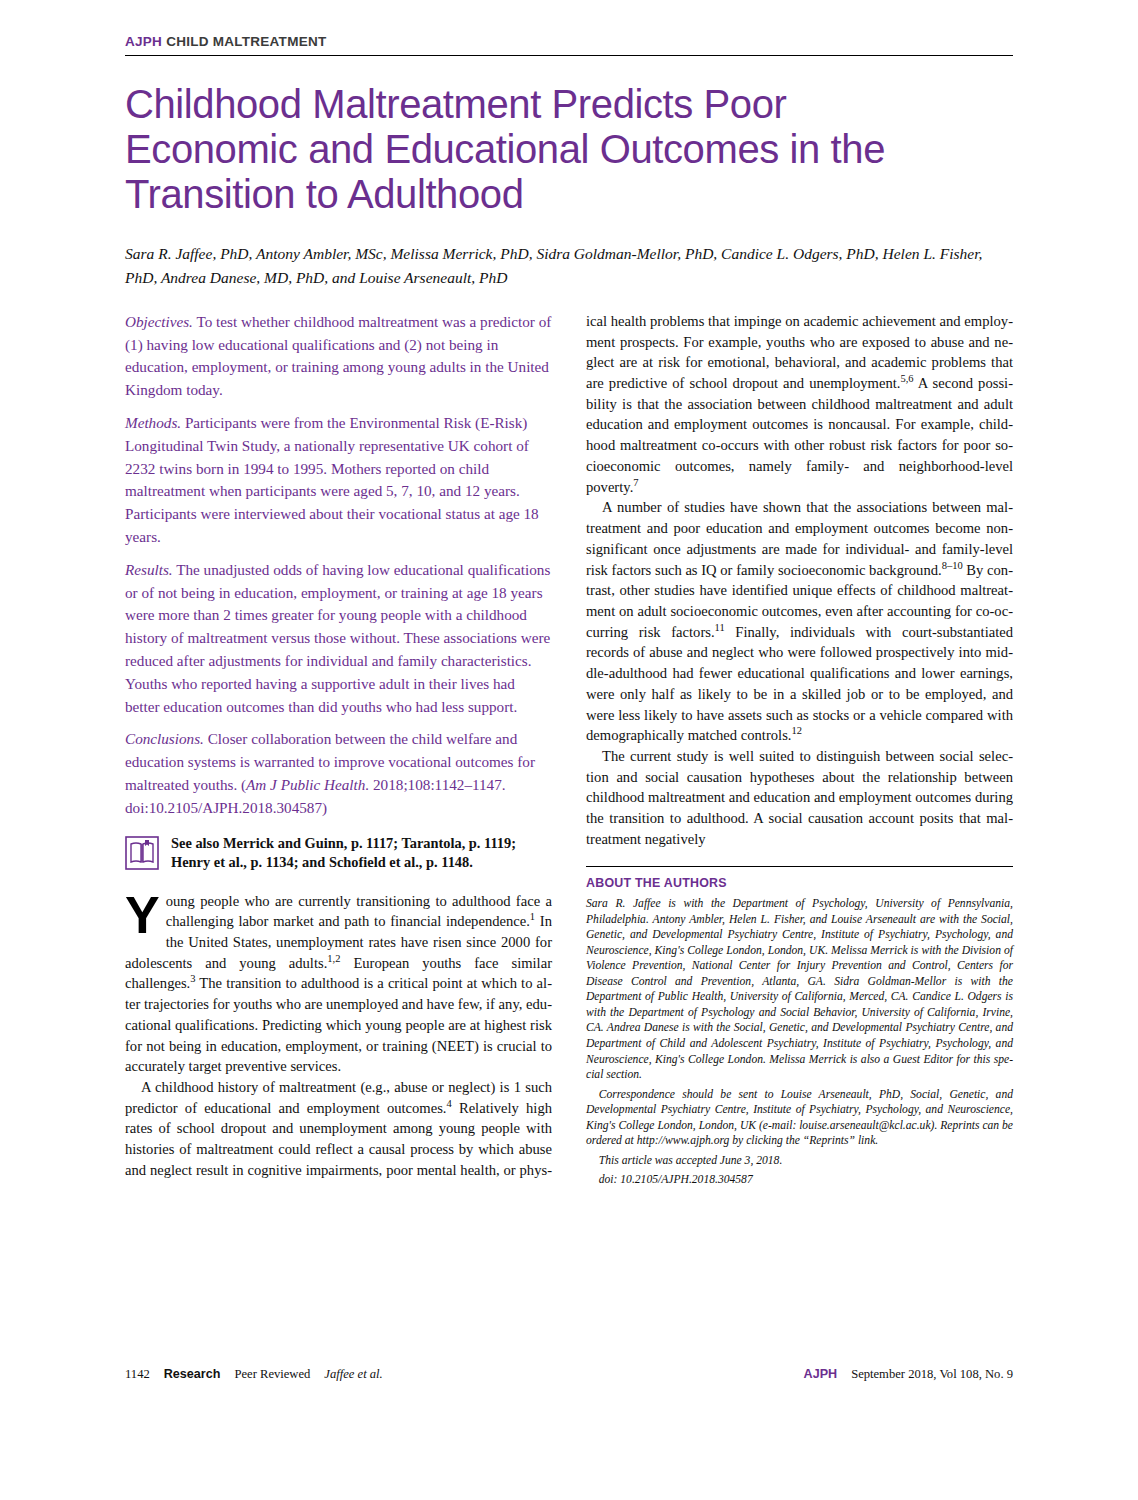AJPH CHILD MALTREATMENT
Childhood Maltreatment Predicts Poor Economic and Educational Outcomes in the Transition to Adulthood
Sara R. Jaffee, PhD, Antony Ambler, MSc, Melissa Merrick, PhD, Sidra Goldman-Mellor, PhD, Candice L. Odgers, PhD, Helen L. Fisher, PhD, Andrea Danese, MD, PhD, and Louise Arseneault, PhD
Objectives. To test whether childhood maltreatment was a predictor of (1) having low educational qualifications and (2) not being in education, employment, or training among young adults in the United Kingdom today.
Methods. Participants were from the Environmental Risk (E-Risk) Longitudinal Twin Study, a nationally representative UK cohort of 2232 twins born in 1994 to 1995. Mothers reported on child maltreatment when participants were aged 5, 7, 10, and 12 years. Participants were interviewed about their vocational status at age 18 years.
Results. The unadjusted odds of having low educational qualifications or of not being in education, employment, or training at age 18 years were more than 2 times greater for young people with a childhood history of maltreatment versus those without. These associations were reduced after adjustments for individual and family characteristics. Youths who reported having a supportive adult in their lives had better education outcomes than did youths who had less support.
Conclusions. Closer collaboration between the child welfare and education systems is warranted to improve vocational outcomes for maltreated youths. (Am J Public Health. 2018;108:1142–1147. doi:10.2105/AJPH.2018.304587)
See also Merrick and Guinn, p. 1117; Tarantola, p. 1119; Henry et al., p. 1134; and Schofield et al., p. 1148.
Young people who are currently transitioning to adulthood face a challenging labor market and path to financial independence.1 In the United States, unemployment rates have risen since 2000 for adolescents and young adults.1,2 European youths face similar challenges.3 The transition to adulthood is a critical point at which to alter trajectories for youths who are unemployed and have few, if any, educational qualifications. Predicting which young people are at highest risk for not being in education, employment, or training (NEET) is crucial to accurately target preventive services.
A childhood history of maltreatment (e.g., abuse or neglect) is 1 such predictor of educational and employment outcomes.4 Relatively high rates of school dropout and unemployment among young people with histories of maltreatment could reflect a causal process by which abuse and neglect result in cognitive impairments, poor mental health, or physical health problems that impinge on academic achievement and employment prospects. For example, youths who are exposed to abuse and neglect are at risk for emotional, behavioral, and academic problems that are predictive of school dropout and unemployment.5,6 A second possibility is that the association between childhood maltreatment and adult education and employment outcomes is noncausal. For example, childhood maltreatment co-occurs with other robust risk factors for poor socioeconomic outcomes, namely family- and neighborhood-level poverty.7
A number of studies have shown that the associations between maltreatment and poor education and employment outcomes become nonsignificant once adjustments are made for individual- and family-level risk factors such as IQ or family socioeconomic background.8–10 By contrast, other studies have identified unique effects of childhood maltreatment on adult socioeconomic outcomes, even after accounting for co-occurring risk factors.11 Finally, individuals with court-substantiated records of abuse and neglect who were followed prospectively into middle-adulthood had fewer educational qualifications and lower earnings, were only half as likely to be in a skilled job or to be employed, and were less likely to have assets such as stocks or a vehicle compared with demographically matched controls.12
The current study is well suited to distinguish between social selection and social causation hypotheses about the relationship between childhood maltreatment and education and employment outcomes during the transition to adulthood. A social causation account posits that maltreatment negatively
ABOUT THE AUTHORS
Sara R. Jaffee is with the Department of Psychology, University of Pennsylvania, Philadelphia. Antony Ambler, Helen L. Fisher, and Louise Arseneault are with the Social, Genetic, and Developmental Psychiatry Centre, Institute of Psychiatry, Psychology, and Neuroscience, King's College London, London, UK. Melissa Merrick is with the Division of Violence Prevention, National Center for Injury Prevention and Control, Centers for Disease Control and Prevention, Atlanta, GA. Sidra Goldman-Mellor is with the Department of Public Health, University of California, Merced, CA. Candice L. Odgers is with the Department of Psychology and Social Behavior, University of California, Irvine, CA. Andrea Danese is with the Social, Genetic, and Developmental Psychiatry Centre, and Department of Child and Adolescent Psychiatry, Institute of Psychiatry, Psychology, and Neuroscience, King's College London. Melissa Merrick is also a Guest Editor for this special section.
Correspondence should be sent to Louise Arseneault, PhD, Social, Genetic, and Developmental Psychiatry Centre, Institute of Psychiatry, Psychology, and Neuroscience, King's College London, London, UK (e-mail: louise.arseneault@kcl.ac.uk). Reprints can be ordered at http://www.ajph.org by clicking the “Reprints” link.
This article was accepted June 3, 2018.
doi: 10.2105/AJPH.2018.304587
1142 Research Peer Reviewed Jaffee et al. AJPH September 2018, Vol 108, No. 9